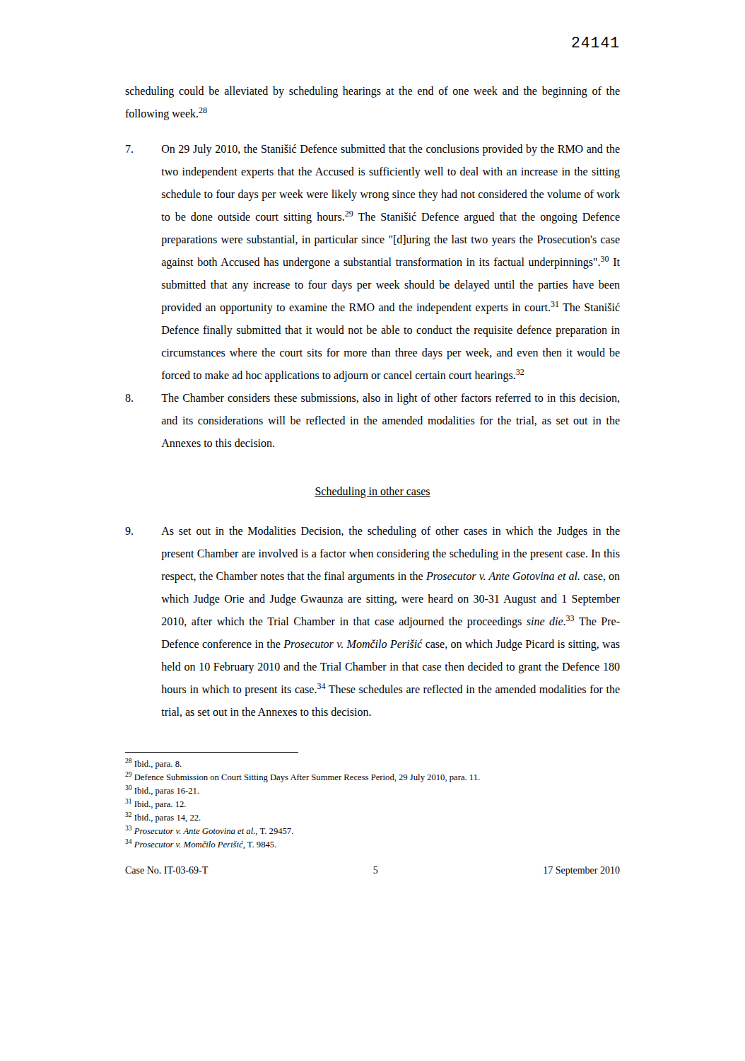24141
scheduling could be alleviated by scheduling hearings at the end of one week and the beginning of the following week.28
7.
On 29 July 2010, the Stanišić Defence submitted that the conclusions provided by the RMO and the two independent experts that the Accused is sufficiently well to deal with an increase in the sitting schedule to four days per week were likely wrong since they had not considered the volume of work to be done outside court sitting hours.29 The Stanišić Defence argued that the ongoing Defence preparations were substantial, in particular since "[d]uring the last two years the Prosecution's case against both Accused has undergone a substantial transformation in its factual underpinnings".30 It submitted that any increase to four days per week should be delayed until the parties have been provided an opportunity to examine the RMO and the independent experts in court.31 The Stanišić Defence finally submitted that it would not be able to conduct the requisite defence preparation in circumstances where the court sits for more than three days per week, and even then it would be forced to make ad hoc applications to adjourn or cancel certain court hearings.32
8.
The Chamber considers these submissions, also in light of other factors referred to in this decision, and its considerations will be reflected in the amended modalities for the trial, as set out in the Annexes to this decision.
Scheduling in other cases
9.
As set out in the Modalities Decision, the scheduling of other cases in which the Judges in the present Chamber are involved is a factor when considering the scheduling in the present case. In this respect, the Chamber notes that the final arguments in the Prosecutor v. Ante Gotovina et al. case, on which Judge Orie and Judge Gwaunza are sitting, were heard on 30-31 August and 1 September 2010, after which the Trial Chamber in that case adjourned the proceedings sine die.33 The Pre-Defence conference in the Prosecutor v. Momčilo Perišić case, on which Judge Picard is sitting, was held on 10 February 2010 and the Trial Chamber in that case then decided to grant the Defence 180 hours in which to present its case.34 These schedules are reflected in the amended modalities for the trial, as set out in the Annexes to this decision.
28 Ibid., para. 8.
29 Defence Submission on Court Sitting Days After Summer Recess Period, 29 July 2010, para. 11.
30 Ibid., paras 16-21.
31 Ibid., para. 12.
32 Ibid., paras 14, 22.
33 Prosecutor v. Ante Gotovina et al., T. 29457.
34 Prosecutor v. Momčilo Perišić, T. 9845.
Case No. IT-03-69-T
5
17 September 2010